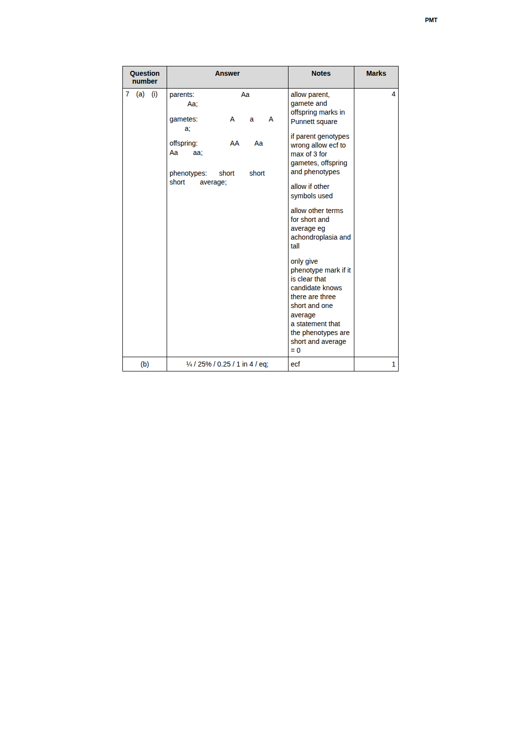PMT
| Question number | Answer | Notes | Marks |
| --- | --- | --- | --- |
| 7 (a) (i) | parents: Aa Aa; gametes: A a A a; offspring: AA Aa Aa aa; phenotypes: short short short average; | allow parent, gamete and offspring marks in Punnett square if parent genotypes wrong allow ecf to max of 3 for gametes, offspring and phenotypes allow if other symbols used allow other terms for short and average eg achondroplasia and tall only give phenotype mark if it is clear that candidate knows there are three short and one average a statement that the phenotypes are short and average = 0 | 4 |
| (b) | ¼ / 25% / 0.25 / 1 in 4 / eq; | ecf | 1 |